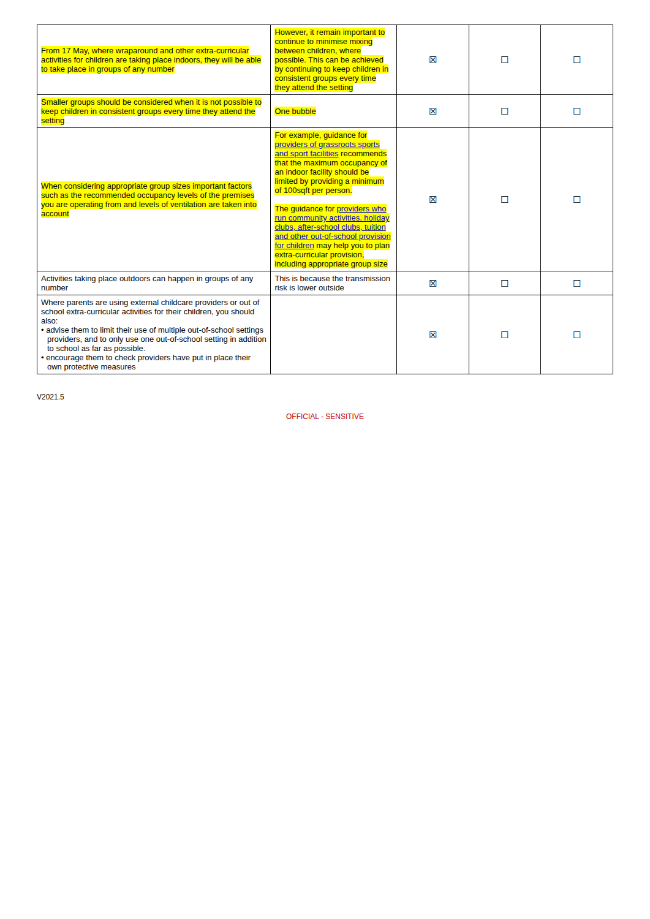| From 17 May, where wraparound and other extra-curricular activities for children are taking place indoors, they will be able to take place in groups of any number | However, it remain important to continue to minimise mixing between children, where possible. This can be achieved by continuing to keep children in consistent groups every time they attend the setting | ☒ | ☐ | ☐ |
| Smaller groups should be considered when it is not possible to keep children in consistent groups every time they attend the setting | One bubble | ☒ | ☐ | ☐ |
| When considering appropriate group sizes important factors such as the recommended occupancy levels of the premises you are operating from and levels of ventilation are taken into account | For example, guidance for providers of grassroots sports and sport facilities recommends that the maximum occupancy of an indoor facility should be limited by providing a minimum of 100sqft per person. The guidance for providers who run community activities. holiday clubs, after-school clubs, tuition and other out-of-school provision for children may help you to plan extra-curricular provision, including appropriate group size | ☒ | ☐ | ☐ |
| Activities taking place outdoors can happen in groups of any number | This is because the transmission risk is lower outside | ☒ | ☐ | ☐ |
| Where parents are using external childcare providers or out of school extra-curricular activities for their children, you should also: • advise them to limit their use of multiple out-of-school settings providers, and to only use one out-of-school setting in addition to school as far as possible. • encourage them to check providers have put in place their own protective measures | | ☒ | ☐ | ☐ |
V2021.5
OFFICIAL - SENSITIVE